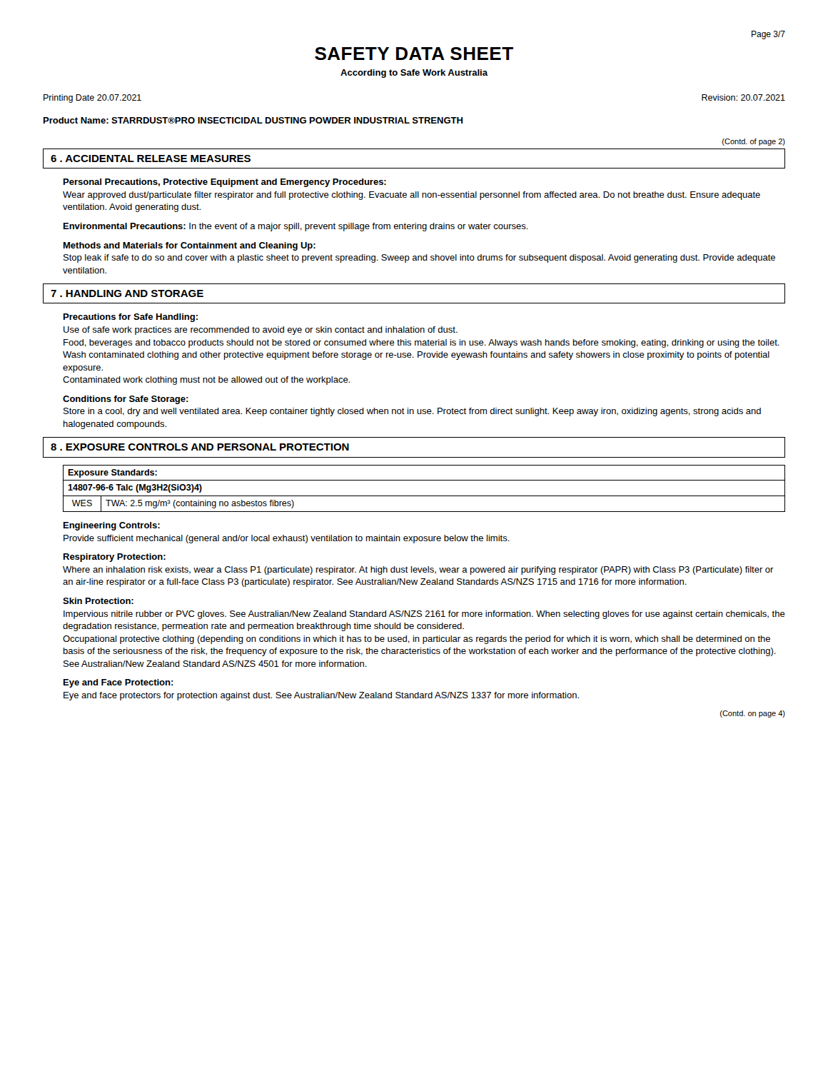Page 3/7
SAFETY DATA SHEET
According to Safe Work Australia
Printing Date 20.07.2021 Revision: 20.07.2021
Product Name: STARRDUST®PRO INSECTICIDAL DUSTING POWDER INDUSTRIAL STRENGTH
(Contd. of page 2)
6 . ACCIDENTAL RELEASE MEASURES
Personal Precautions, Protective Equipment and Emergency Procedures:
Wear approved dust/particulate filter respirator and full protective clothing. Evacuate all non-essential personnel from affected area. Do not breathe dust. Ensure adequate ventilation. Avoid generating dust.
Environmental Precautions: In the event of a major spill, prevent spillage from entering drains or water courses.
Methods and Materials for Containment and Cleaning Up:
Stop leak if safe to do so and cover with a plastic sheet to prevent spreading. Sweep and shovel into drums for subsequent disposal. Avoid generating dust. Provide adequate ventilation.
7 . HANDLING AND STORAGE
Precautions for Safe Handling:
Use of safe work practices are recommended to avoid eye or skin contact and inhalation of dust.
Food, beverages and tobacco products should not be stored or consumed where this material is in use. Always wash hands before smoking, eating, drinking or using the toilet. Wash contaminated clothing and other protective equipment before storage or re-use. Provide eyewash fountains and safety showers in close proximity to points of potential exposure.
Contaminated work clothing must not be allowed out of the workplace.
Conditions for Safe Storage:
Store in a cool, dry and well ventilated area. Keep container tightly closed when not in use. Protect from direct sunlight. Keep away iron, oxidizing agents, strong acids and halogenated compounds.
8 . EXPOSURE CONTROLS AND PERSONAL PROTECTION
| Exposure Standards: |
| 14807-96-6 Talc (Mg3H2(SiO3)4) |
| WES | TWA: 2.5 mg/m³ (containing no asbestos fibres) |
Engineering Controls:
Provide sufficient mechanical (general and/or local exhaust) ventilation to maintain exposure below the limits.
Respiratory Protection:
Where an inhalation risk exists, wear a Class P1 (particulate) respirator. At high dust levels, wear a powered air purifying respirator (PAPR) with Class P3 (Particulate) filter or an air-line respirator or a full-face Class P3 (particulate) respirator. See Australian/New Zealand Standards AS/NZS 1715 and 1716 for more information.
Skin Protection:
Impervious nitrile rubber or PVC gloves. See Australian/New Zealand Standard AS/NZS 2161 for more information. When selecting gloves for use against certain chemicals, the degradation resistance, permeation rate and permeation breakthrough time should be considered.
Occupational protective clothing (depending on conditions in which it has to be used, in particular as regards the period for which it is worn, which shall be determined on the basis of the seriousness of the risk, the frequency of exposure to the risk, the characteristics of the workstation of each worker and the performance of the protective clothing). See Australian/New Zealand Standard AS/NZS 4501 for more information.
Eye and Face Protection:
Eye and face protectors for protection against dust. See Australian/New Zealand Standard AS/NZS 1337 for more information.
(Contd. on page 4)